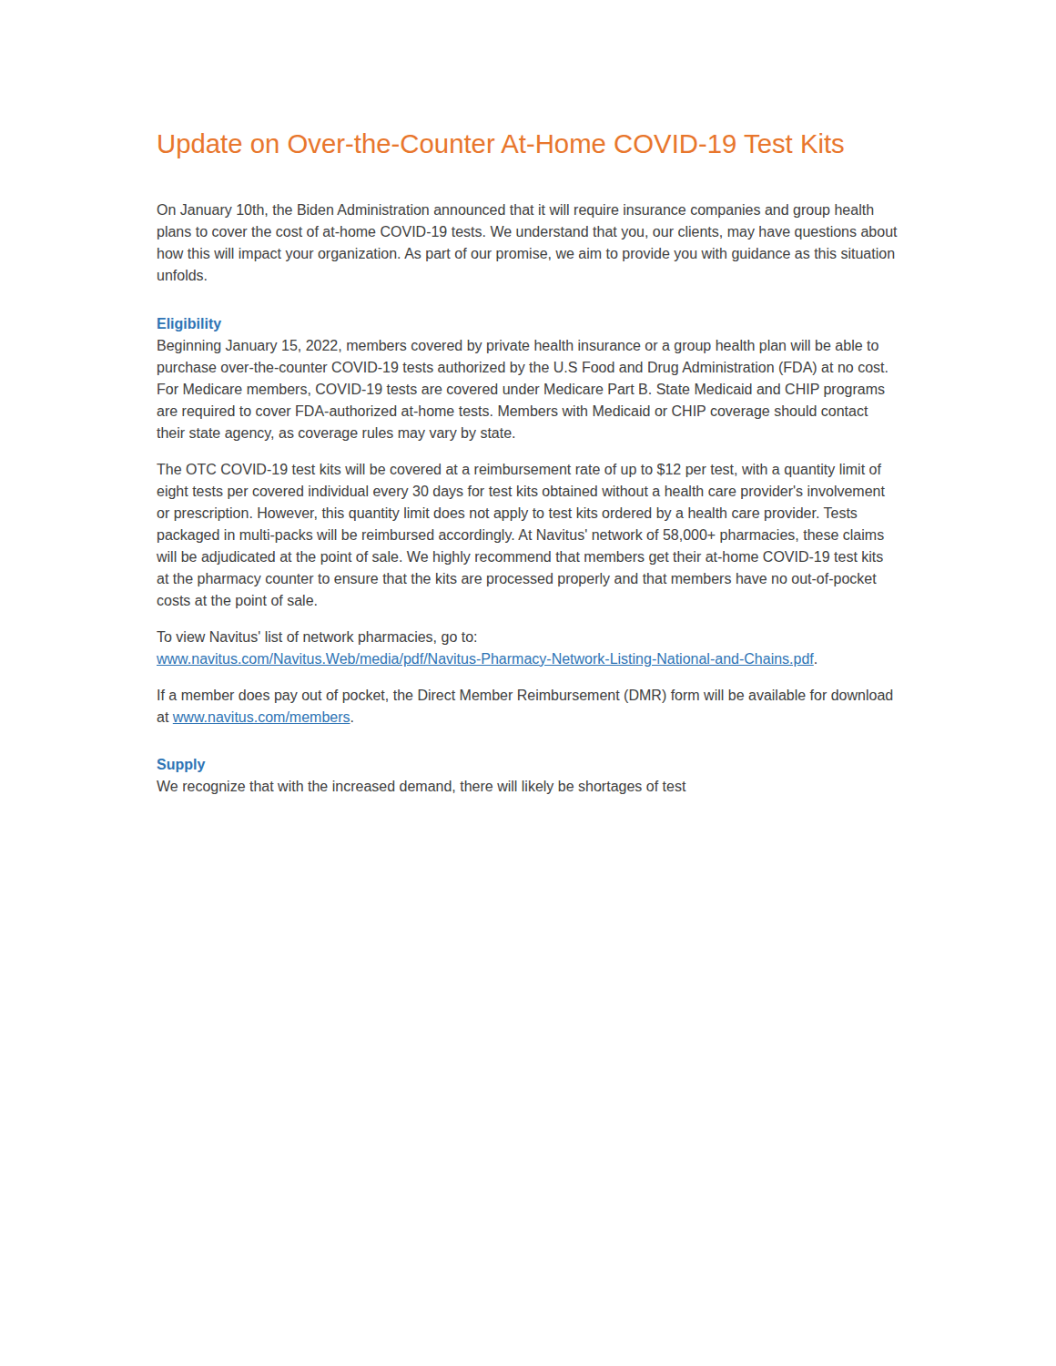Update on Over-the-Counter At-Home COVID-19 Test Kits
On January 10th, the Biden Administration announced that it will require insurance companies and group health plans to cover the cost of at-home COVID-19 tests. We understand that you, our clients, may have questions about how this will impact your organization. As part of our promise, we aim to provide you with guidance as this situation unfolds.
Eligibility
Beginning January 15, 2022, members covered by private health insurance or a group health plan will be able to purchase over-the-counter COVID-19 tests authorized by the U.S Food and Drug Administration (FDA) at no cost. For Medicare members, COVID-19 tests are covered under Medicare Part B. State Medicaid and CHIP programs are required to cover FDA-authorized at-home tests. Members with Medicaid or CHIP coverage should contact their state agency, as coverage rules may vary by state.
The OTC COVID-19 test kits will be covered at a reimbursement rate of up to $12 per test, with a quantity limit of eight tests per covered individual every 30 days for test kits obtained without a health care provider's involvement or prescription. However, this quantity limit does not apply to test kits ordered by a health care provider. Tests packaged in multi-packs will be reimbursed accordingly. At Navitus' network of 58,000+ pharmacies, these claims will be adjudicated at the point of sale. We highly recommend that members get their at-home COVID-19 test kits at the pharmacy counter to ensure that the kits are processed properly and that members have no out-of-pocket costs at the point of sale.
To view Navitus' list of network pharmacies, go to:
www.navitus.com/Navitus.Web/media/pdf/Navitus-Pharmacy-Network-Listing-National-and-Chains.pdf.
If a member does pay out of pocket, the Direct Member Reimbursement (DMR) form will be available for download at www.navitus.com/members.
Supply
We recognize that with the increased demand, there will likely be shortages of test